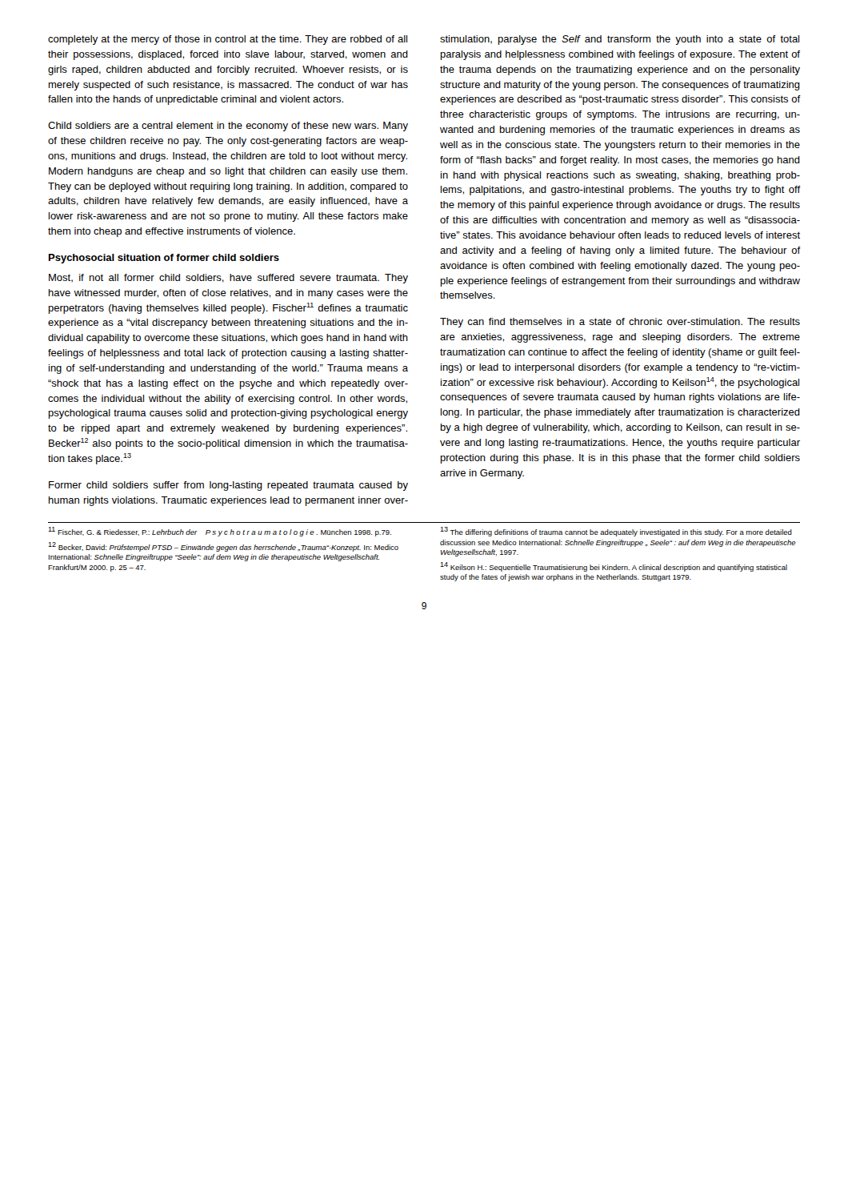completely at the mercy of those in control at the time. They are robbed of all their possessions, displaced, forced into slave labour, starved, women and girls raped, children abducted and forcibly recruited. Whoever resists, or is merely suspected of such resistance, is massacred. The conduct of war has fallen into the hands of unpredictable criminal and violent actors.
Child soldiers are a central element in the economy of these new wars. Many of these children receive no pay. The only cost-generating factors are weapons, munitions and drugs. Instead, the children are told to loot without mercy. Modern handguns are cheap and so light that children can easily use them. They can be deployed without requiring long training. In addition, compared to adults, children have relatively few demands, are easily influenced, have a lower risk-awareness and are not so prone to mutiny. All these factors make them into cheap and effective instruments of violence.
Psychosocial situation of former child soldiers
Most, if not all former child soldiers, have suffered severe traumata. They have witnessed murder, often of close relatives, and in many cases were the perpetrators (having themselves killed people). Fischer11 defines a traumatic experience as a “vital discrepancy between threatening situations and the individual capability to overcome these situations, which goes hand in hand with feelings of helplessness and total lack of protection causing a lasting shattering of self-understanding and understanding of the world.” Trauma means a “shock that has a lasting effect on the psyche and which repeatedly overcomes the individual without the ability of exercising control. In other words, psychological trauma causes solid and protection-giving psychological energy to be ripped apart and extremely weakened by burdening experiences”. Becker12 also points to the socio-political dimension in which the traumatisation takes place.13
Former child soldiers suffer from long-lasting repeated traumata caused by human rights violations. Traumatic experiences lead to permanent inner over-stimulation, paralyse the Self and transform the youth into a state of total paralysis and helplessness combined with feelings of exposure. The extent of the trauma depends on the traumatizing experience and on the personality structure and maturity of the young person. The consequences of traumatizing experiences are described as “post-traumatic stress disorder”. This consists of three characteristic groups of symptoms. The intrusions are recurring, unwanted and burdening memories of the traumatic experiences in dreams as well as in the conscious state. The youngsters return to their memories in the form of “flash backs” and forget reality. In most cases, the memories go hand in hand with physical reactions such as sweating, shaking, breathing problems, palpitations, and gastro-intestinal problems. The youths try to fight off the memory of this painful experience through avoidance or drugs. The results of this are difficulties with concentration and memory as well as “disassociative” states. This avoidance behaviour often leads to reduced levels of interest and activity and a feeling of having only a limited future. The behaviour of avoidance is often combined with feeling emotionally dazed. The young people experience feelings of estrangement from their surroundings and withdraw themselves.
They can find themselves in a state of chronic over-stimulation. The results are anxieties, aggressiveness, rage and sleeping disorders. The extreme traumatization can continue to affect the feeling of identity (shame or guilt feelings) or lead to interpersonal disorders (for example a tendency to “re-victimization” or excessive risk behaviour). According to Keilson14, the psychological consequences of severe traumata caused by human rights violations are lifelong. In particular, the phase immediately after traumatization is characterized by a high degree of vulnerability, which, according to Keilson, can result in severe and long lasting re-traumatizations. Hence, the youths require particular protection during this phase. It is in this phase that the former child soldiers arrive in Germany.
11 Fischer, G. & Riedesser, P.: Lehrbuch der P s y c h o t r a u m a t o l o g i e . München 1998. p.79.
12 Becker, David: Prüfstempel PTSD – Einwände gegen das herrschende „Trauma“-Konzept. In: Medico International: Schnelle Eingreiftruppe “Seele”: auf dem Weg in die therapeutische Weltgesellschaft. Frankfurt/M 2000. p. 25 – 47.
13 The differing definitions of trauma cannot be adequately investigated in this study. For a more detailed discussion see Medico International: Schnelle Eingreiftruppe „ Seele“ : auf dem Weg in die therapeutische Weltgesellschaft, 1997.
14 Keilson H.: Sequentielle Traumatisierung bei Kindern. A clinical description and quantifying statistical study of the fates of jewish war orphans in the Netherlands. Stuttgart 1979.
9